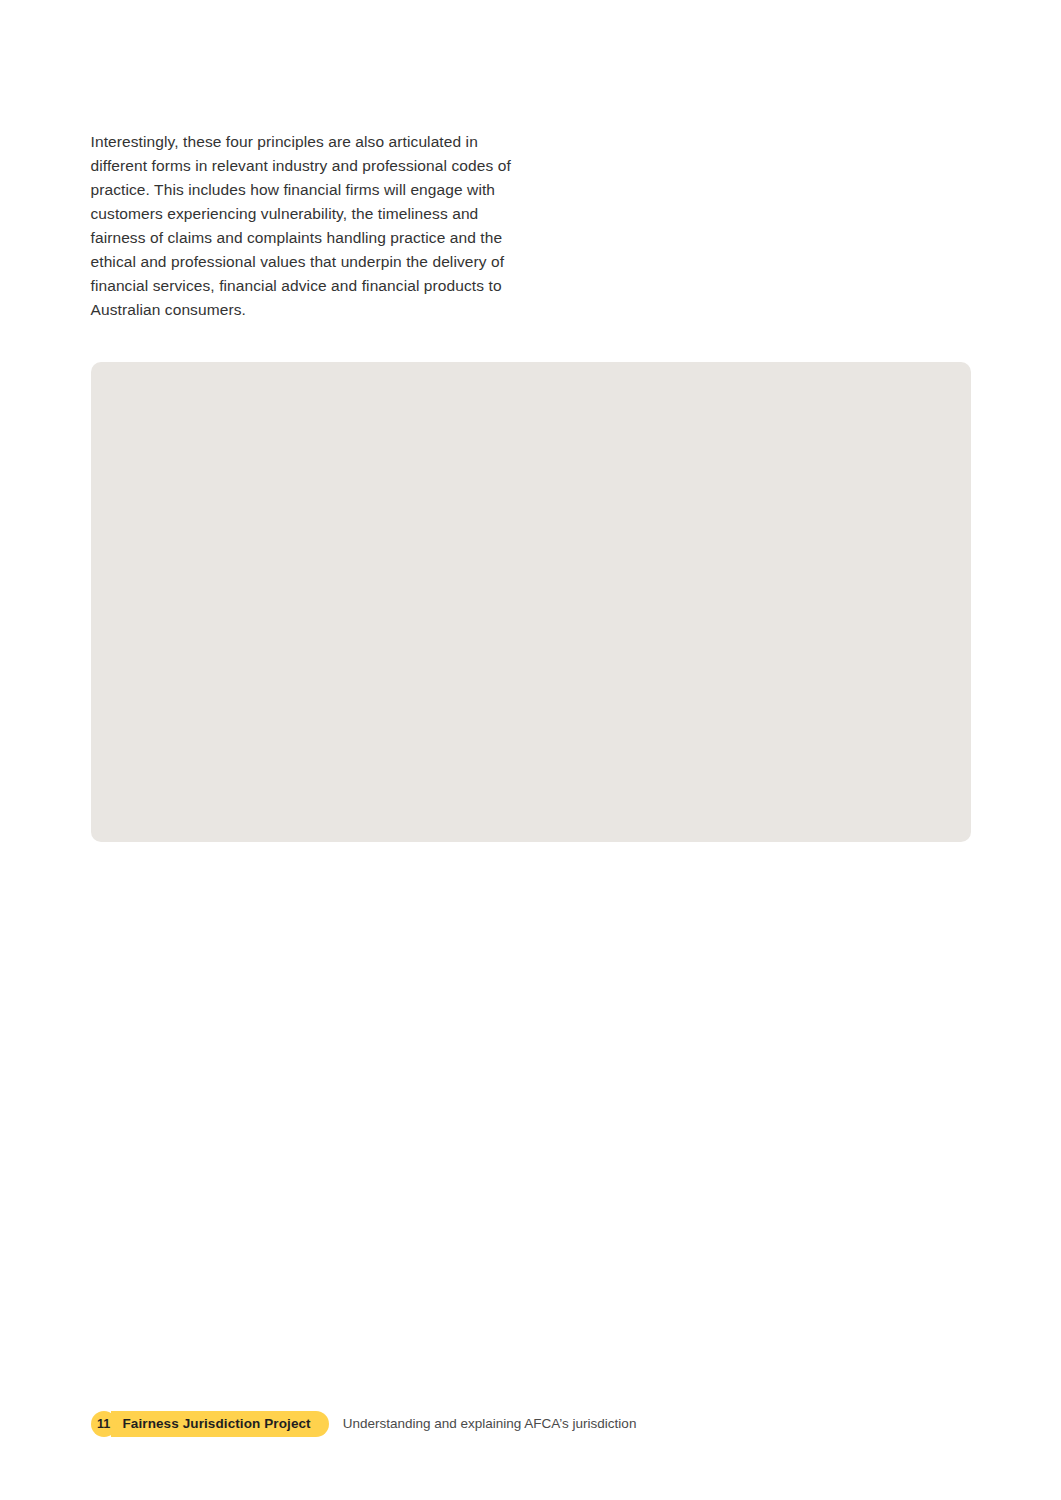Interestingly, these four principles are also articulated in different forms in relevant industry and professional codes of practice. This includes how financial firms will engage with customers experiencing vulnerability, the timeliness and fairness of claims and complaints handling practice and the ethical and professional values that underpin the delivery of financial services, financial advice and financial products to Australian consumers.
11 Fairness Jurisdiction Project Understanding and explaining AFCA’s jurisdiction